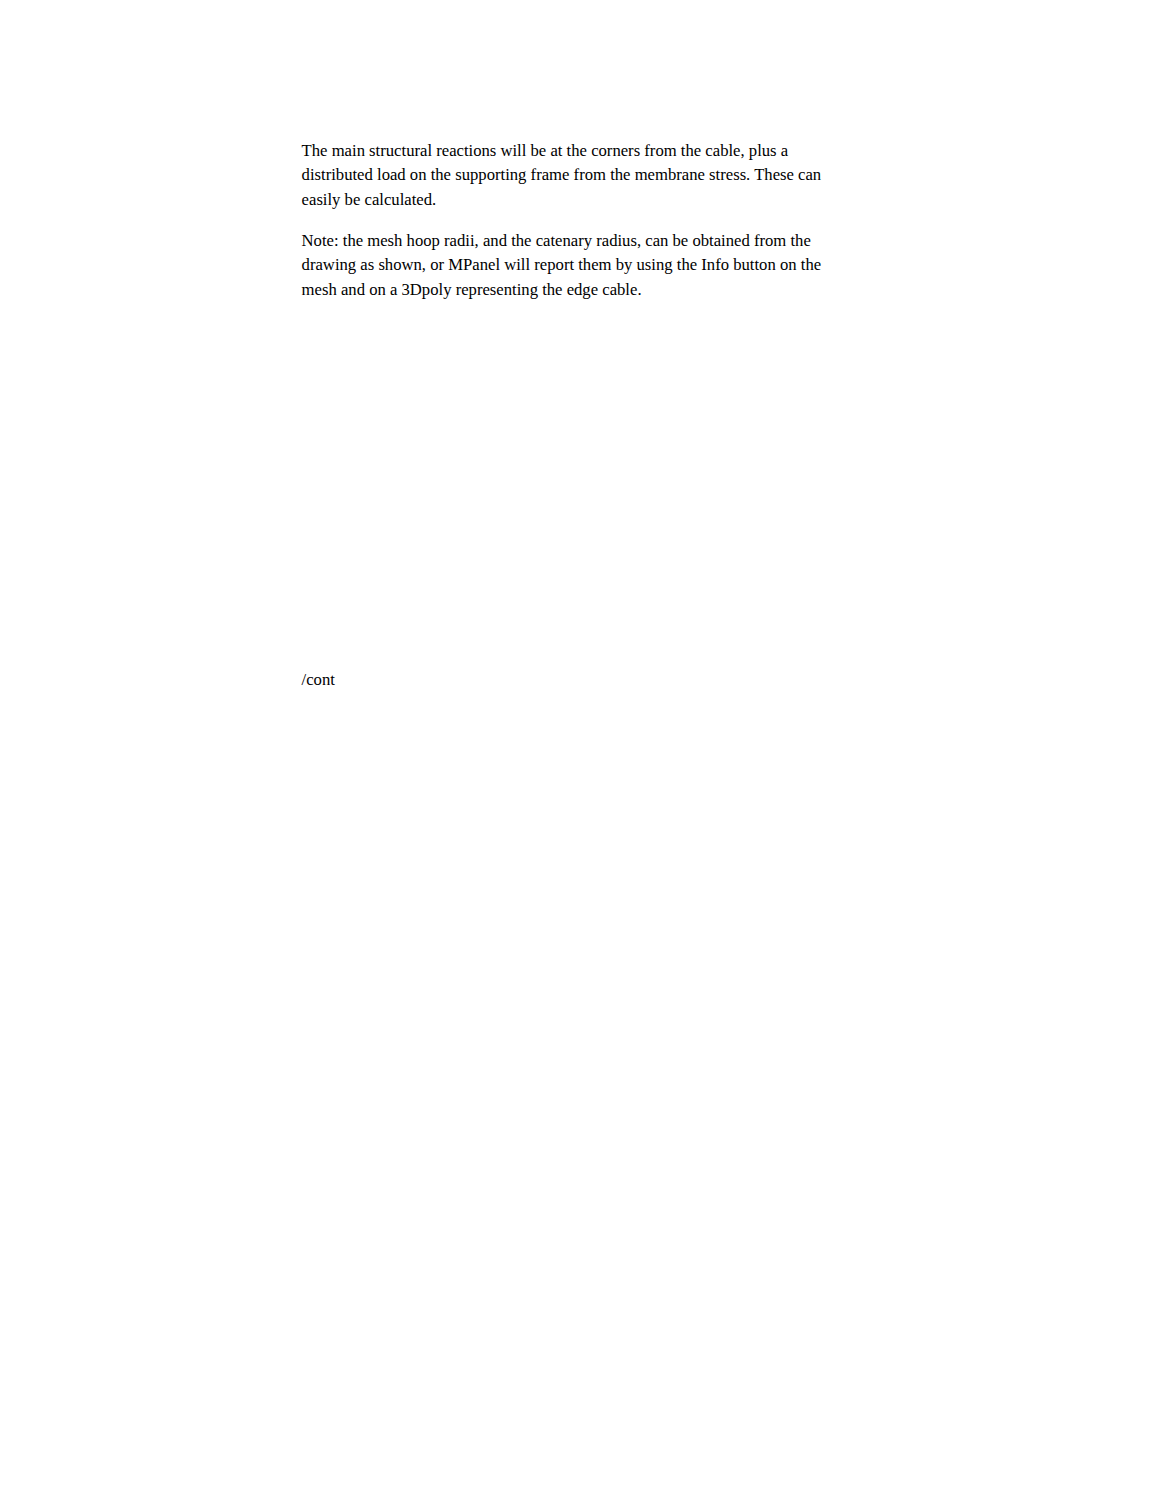The main structural reactions will be at the corners from the cable, plus a distributed load on the supporting frame from the membrane stress. These can easily be calculated.
Note: the mesh hoop radii, and the catenary radius, can be obtained from the drawing as shown, or MPanel will report them by using the Info button on the mesh and on a 3Dpoly representing the edge cable.
/cont